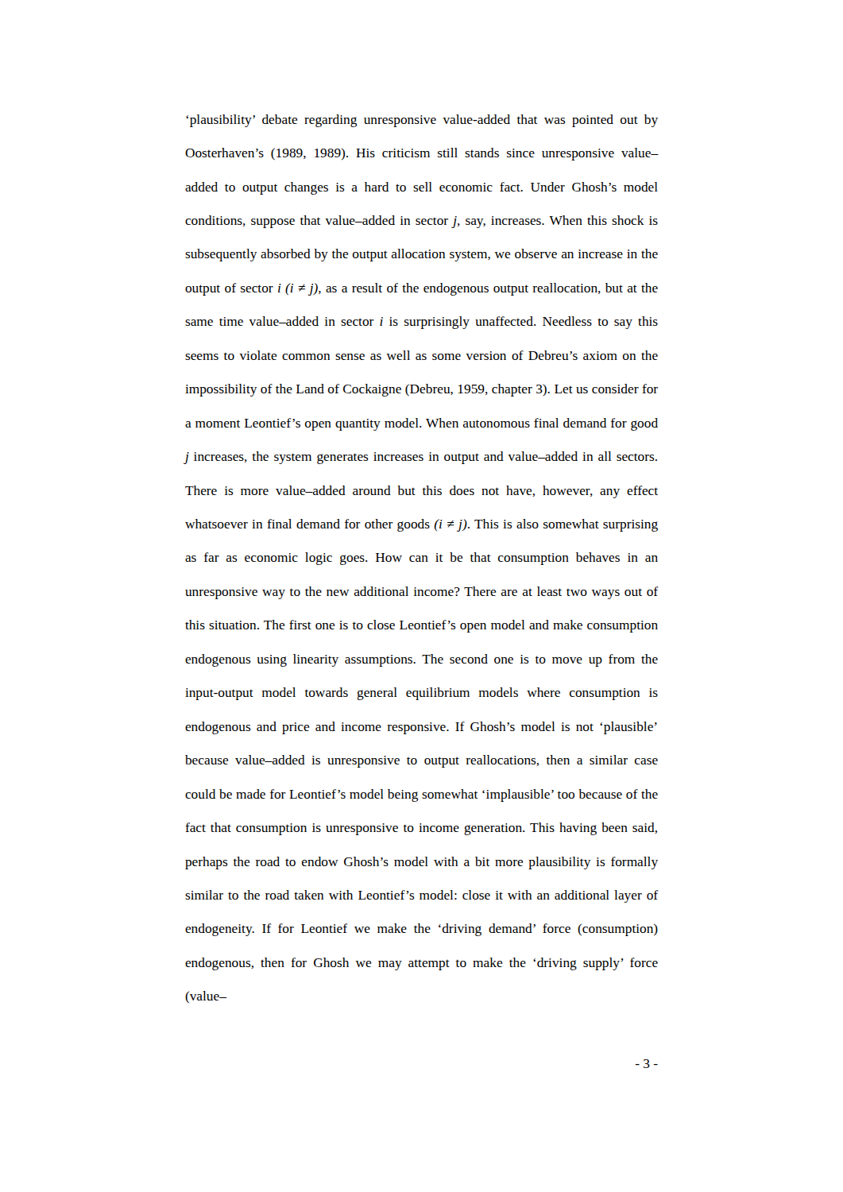‘plausibility’ debate regarding unresponsive value-added that was pointed out by Oosterhaven’s (1989, 1989). His criticism still stands since unresponsive value–added to output changes is a hard to sell economic fact. Under Ghosh’s model conditions, suppose that value–added in sector j, say, increases. When this shock is subsequently absorbed by the output allocation system, we observe an increase in the output of sector i (i ≠ j), as a result of the endogenous output reallocation, but at the same time value–added in sector i is surprisingly unaffected. Needless to say this seems to violate common sense as well as some version of Debreu’s axiom on the impossibility of the Land of Cockaigne (Debreu, 1959, chapter 3). Let us consider for a moment Leontief’s open quantity model. When autonomous final demand for good j increases, the system generates increases in output and value–added in all sectors. There is more value–added around but this does not have, however, any effect whatsoever in final demand for other goods (i ≠ j). This is also somewhat surprising as far as economic logic goes. How can it be that consumption behaves in an unresponsive way to the new additional income? There are at least two ways out of this situation. The first one is to close Leontief’s open model and make consumption endogenous using linearity assumptions. The second one is to move up from the input-output model towards general equilibrium models where consumption is endogenous and price and income responsive. If Ghosh’s model is not ‘plausible’ because value–added is unresponsive to output reallocations, then a similar case could be made for Leontief’s model being somewhat ‘implausible’ too because of the fact that consumption is unresponsive to income generation. This having been said, perhaps the road to endow Ghosh’s model with a bit more plausibility is formally similar to the road taken with Leontief’s model: close it with an additional layer of endogeneity. If for Leontief we make the ‘driving demand’ force (consumption) endogenous, then for Ghosh we may attempt to make the ‘driving supply’ force (value–
- 3 -